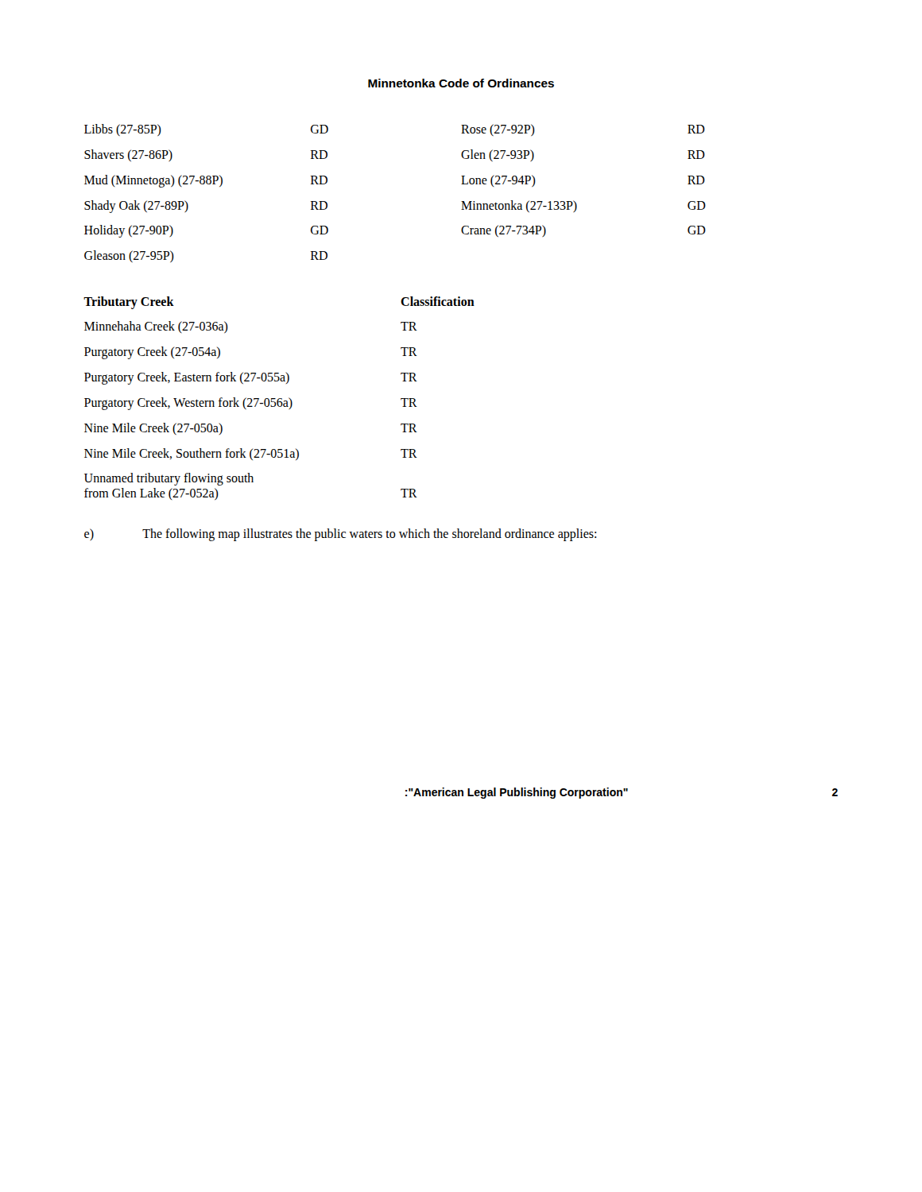Minnetonka Code of Ordinances
| Libbs (27-85P) | GD | Rose (27-92P) | RD |
| Shavers (27-86P) | RD | Glen (27-93P) | RD |
| Mud (Minnetoga) (27-88P) | RD | Lone (27-94P) | RD |
| Shady Oak (27-89P) | RD | Minnetonka (27-133P) | GD |
| Holiday (27-90P) | GD | Crane (27-734P) | GD |
| Gleason (27-95P) | RD | | |
| Tributary Creek | Classification |
| --- | --- |
| Minnehaha Creek (27-036a) | TR |
| Purgatory Creek (27-054a) | TR |
| Purgatory Creek, Eastern fork (27-055a) | TR |
| Purgatory Creek, Western fork (27-056a) | TR |
| Nine Mile Creek (27-050a) | TR |
| Nine Mile Creek, Southern fork (27-051a) | TR |
| Unnamed tributary flowing south from Glen Lake (27-052a) | TR |
e) The following map illustrates the public waters to which the shoreland ordinance applies:
:"American Legal Publishing Corporation" 2